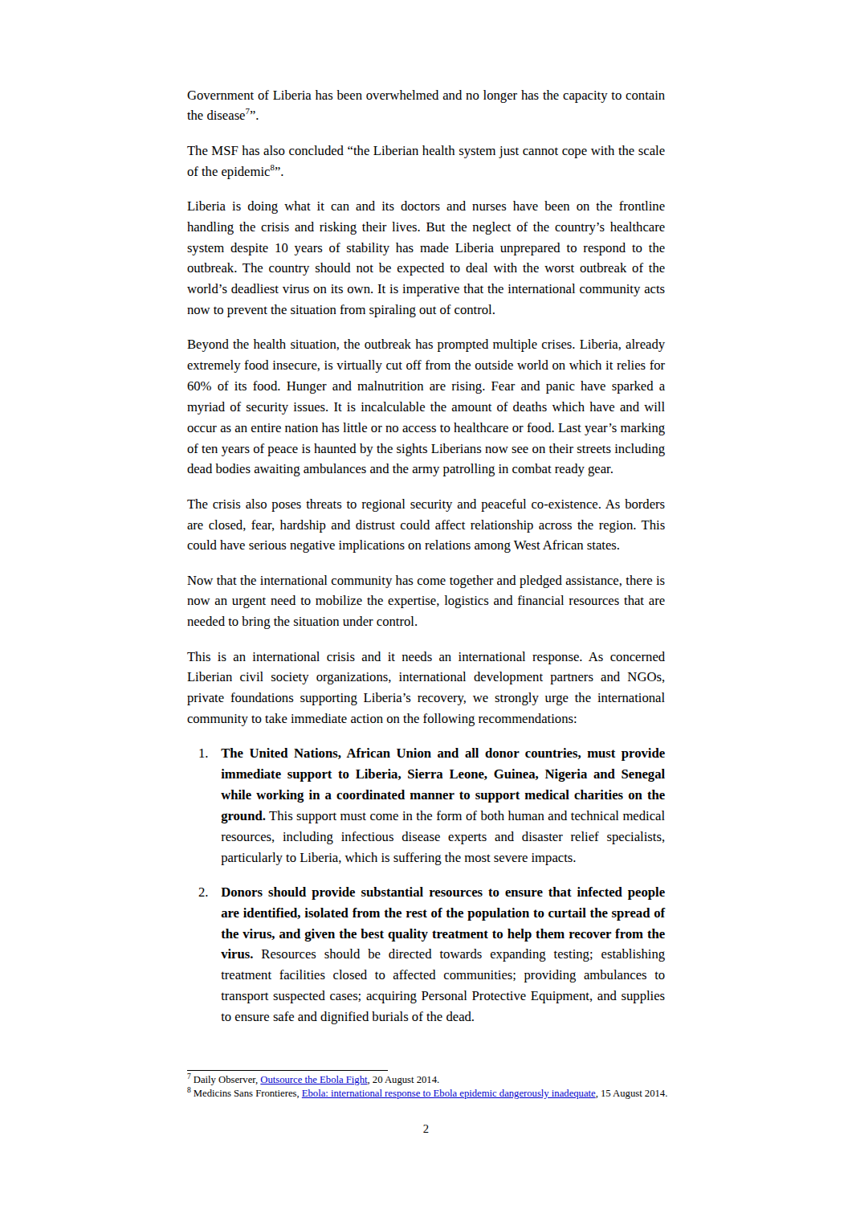Government of Liberia has been overwhelmed and no longer has the capacity to contain the disease7”.
The MSF has also concluded “the Liberian health system just cannot cope with the scale of the epidemic8”.
Liberia is doing what it can and its doctors and nurses have been on the frontline handling the crisis and risking their lives. But the neglect of the country’s healthcare system despite 10 years of stability has made Liberia unprepared to respond to the outbreak. The country should not be expected to deal with the worst outbreak of the world’s deadliest virus on its own. It is imperative that the international community acts now to prevent the situation from spiraling out of control.
Beyond the health situation, the outbreak has prompted multiple crises. Liberia, already extremely food insecure, is virtually cut off from the outside world on which it relies for 60% of its food. Hunger and malnutrition are rising. Fear and panic have sparked a myriad of security issues. It is incalculable the amount of deaths which have and will occur as an entire nation has little or no access to healthcare or food. Last year’s marking of ten years of peace is haunted by the sights Liberians now see on their streets including dead bodies awaiting ambulances and the army patrolling in combat ready gear.
The crisis also poses threats to regional security and peaceful co-existence. As borders are closed, fear, hardship and distrust could affect relationship across the region. This could have serious negative implications on relations among West African states.
Now that the international community has come together and pledged assistance, there is now an urgent need to mobilize the expertise, logistics and financial resources that are needed to bring the situation under control.
This is an international crisis and it needs an international response. As concerned Liberian civil society organizations, international development partners and NGOs, private foundations supporting Liberia’s recovery, we strongly urge the international community to take immediate action on the following recommendations:
The United Nations, African Union and all donor countries, must provide immediate support to Liberia, Sierra Leone, Guinea, Nigeria and Senegal while working in a coordinated manner to support medical charities on the ground. This support must come in the form of both human and technical medical resources, including infectious disease experts and disaster relief specialists, particularly to Liberia, which is suffering the most severe impacts.
Donors should provide substantial resources to ensure that infected people are identified, isolated from the rest of the population to curtail the spread of the virus, and given the best quality treatment to help them recover from the virus. Resources should be directed towards expanding testing; establishing treatment facilities closed to affected communities; providing ambulances to transport suspected cases; acquiring Personal Protective Equipment, and supplies to ensure safe and dignified burials of the dead.
7 Daily Observer, Outsource the Ebola Fight, 20 August 2014.
8 Medicins Sans Frontieres, Ebola: international response to Ebola epidemic dangerously inadequate, 15 August 2014.
2